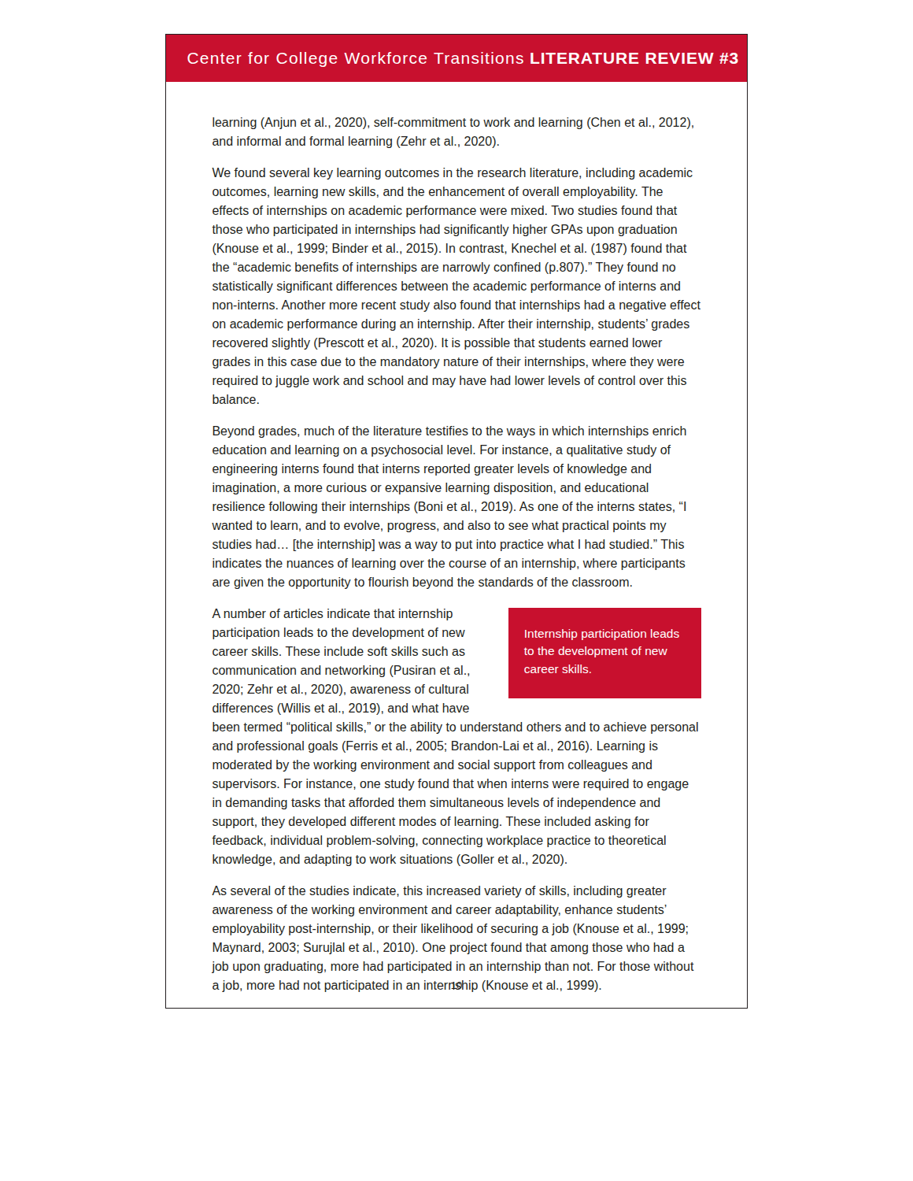Center for College Workforce Transitions LITERATURE REVIEW #3
learning (Anjun et al., 2020), self-commitment to work and learning (Chen et al., 2012), and informal and formal learning (Zehr et al., 2020).
We found several key learning outcomes in the research literature, including academic outcomes, learning new skills, and the enhancement of overall employability. The effects of internships on academic performance were mixed. Two studies found that those who participated in internships had significantly higher GPAs upon graduation (Knouse et al., 1999; Binder et al., 2015). In contrast, Knechel et al. (1987) found that the “academic benefits of internships are narrowly confined (p.807).” They found no statistically significant differences between the academic performance of interns and non-interns. Another more recent study also found that internships had a negative effect on academic performance during an internship. After their internship, students’ grades recovered slightly (Prescott et al., 2020). It is possible that students earned lower grades in this case due to the mandatory nature of their internships, where they were required to juggle work and school and may have had lower levels of control over this balance.
Beyond grades, much of the literature testifies to the ways in which internships enrich education and learning on a psychosocial level. For instance, a qualitative study of engineering interns found that interns reported greater levels of knowledge and imagination, a more curious or expansive learning disposition, and educational resilience following their internships (Boni et al., 2019). As one of the interns states, “I wanted to learn, and to evolve, progress, and also to see what practical points my studies had… [the internship] was a way to put into practice what I had studied.” This indicates the nuances of learning over the course of an internship, where participants are given the opportunity to flourish beyond the standards of the classroom.
Internship participation leads to the development of new career skills.
A number of articles indicate that internship participation leads to the development of new career skills. These include soft skills such as communication and networking (Pusiran et al., 2020; Zehr et al., 2020), awareness of cultural differences (Willis et al., 2019), and what have been termed “political skills,” or the ability to understand others and to achieve personal and professional goals (Ferris et al., 2005; Brandon-Lai et al., 2016). Learning is moderated by the working environment and social support from colleagues and supervisors. For instance, one study found that when interns were required to engage in demanding tasks that afforded them simultaneous levels of independence and support, they developed different modes of learning. These included asking for feedback, individual problem-solving, connecting workplace practice to theoretical knowledge, and adapting to work situations (Goller et al., 2020).
As several of the studies indicate, this increased variety of skills, including greater awareness of the working environment and career adaptability, enhance students’ employability post-internship, or their likelihood of securing a job (Knouse et al., 1999; Maynard, 2003; Surujlal et al., 2010). One project found that among those who had a job upon graduating, more had participated in an internship than not. For those without a job, more had not participated in an internship (Knouse et al., 1999).
10